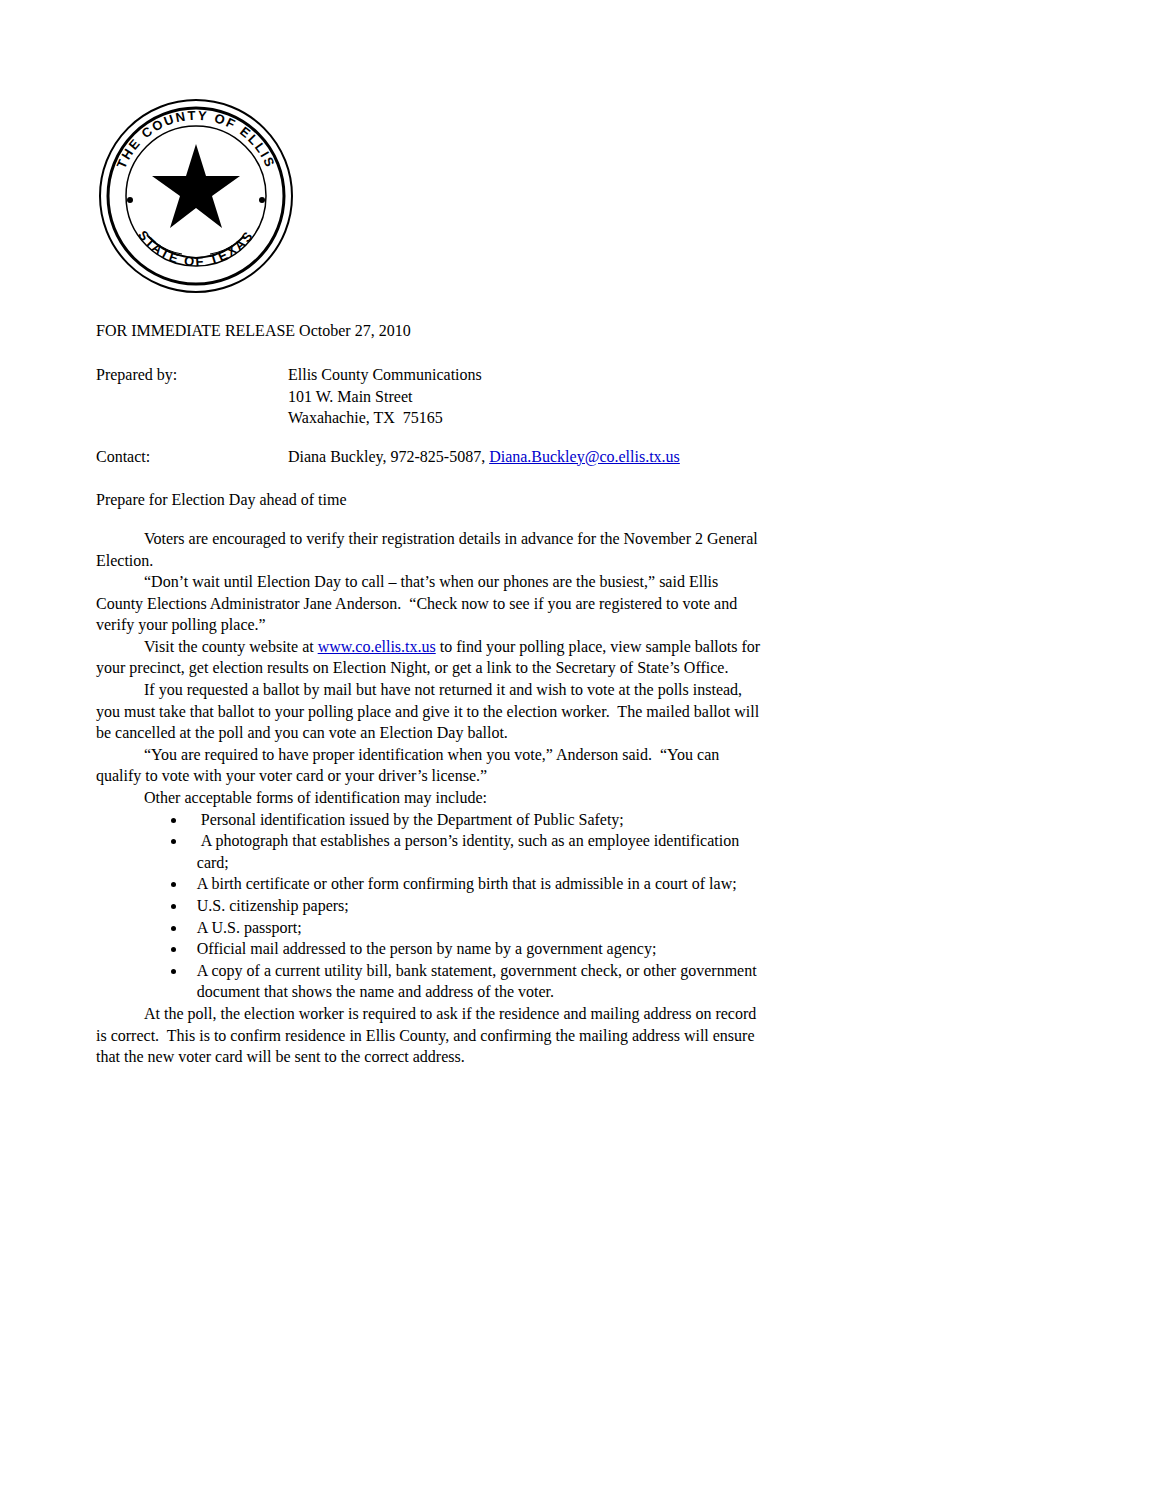THE COUNTY OF ELLIS STATE OF TEXAS
FOR IMMEDIATE RELEASE October 27, 2010
| Prepared by: | Ellis County Communications 101 W. Main Street Waxahachie, TX 75165 |
| Contact: | Diana Buckley, 972-825-5087, Diana.Buckley@co.ellis.tx.us |
Prepare for Election Day ahead of time
Voters are encouraged to verify their registration details in advance for the November 2 General Election.
“Don’t wait until Election Day to call – that’s when our phones are the busiest,” said Ellis County Elections Administrator Jane Anderson. “Check now to see if you are registered to vote and verify your polling place.”
Visit the county website at www.co.ellis.tx.us to find your polling place, view sample ballots for your precinct, get election results on Election Night, or get a link to the Secretary of State’s Office.
If you requested a ballot by mail but have not returned it and wish to vote at the polls instead, you must take that ballot to your polling place and give it to the election worker. The mailed ballot will be cancelled at the poll and you can vote an Election Day ballot.
“You are required to have proper identification when you vote,” Anderson said. “You can qualify to vote with your voter card or your driver’s license.”
Other acceptable forms of identification may include:
Personal identification issued by the Department of Public Safety;
A photograph that establishes a person’s identity, such as an employee identification card;
A birth certificate or other form confirming birth that is admissible in a court of law;
U.S. citizenship papers;
A U.S. passport;
Official mail addressed to the person by name by a government agency;
A copy of a current utility bill, bank statement, government check, or other government document that shows the name and address of the voter.
At the poll, the election worker is required to ask if the residence and mailing address on record is correct. This is to confirm residence in Ellis County, and confirming the mailing address will ensure that the new voter card will be sent to the correct address.